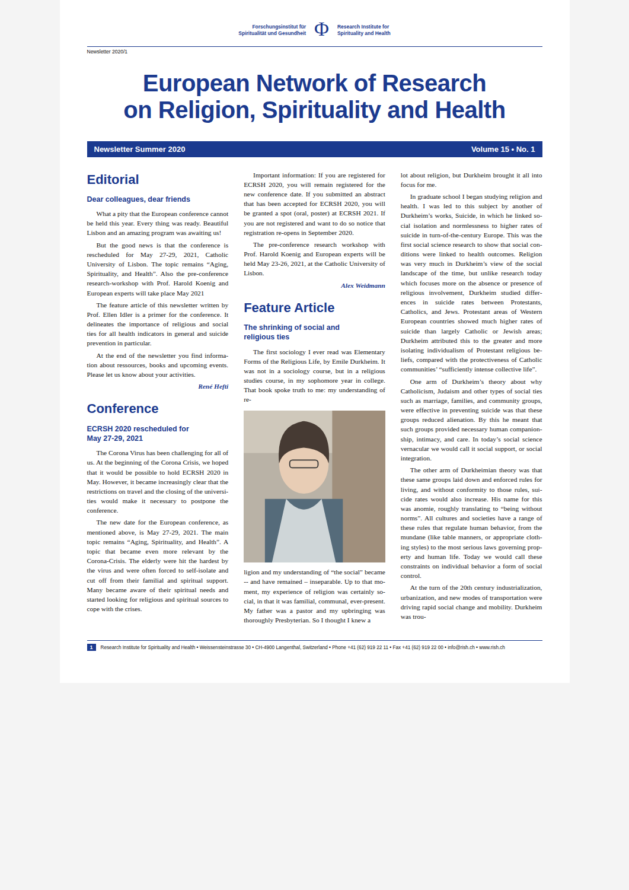Forschungsinstitut für
Spiritualität und Gesundheit
Φ
Research Institute for
Spirituality and Health
Newsletter 2020/1
European Network of Research
on Religion, Spirituality and Health
Newsletter Summer 2020 Volume 15 • No. 1
Editorial
Dear colleagues, dear friends
What a pity that the European conference cannot be held this year. Every thing was ready. Beautiful Lisbon and an amazing program was awaiting us!
But the good news is that the conference is rescheduled for May 27-29, 2021, Catholic University of Lisbon. The topic remains “Aging, Spirituality, and Health”. Also the pre-conference research-workshop with Prof. Harold Koenig and European experts will take place May 2021
The feature article of this newsletter written by Prof. Ellen Idler is a primer for the conference. It delineates the importance of religious and social ties for all health indicators in general and suicide prevention in particular.
At the end of the newsletter you find information about ressources, books and upcoming events. Please let us know about your activities.
René Hefti
Conference
ECRSH 2020 rescheduled for
May 27-29, 2021
The Corona Virus has been challenging for all of us. At the beginning of the Corona Crisis, we hoped that it would be possible to hold ECRSH 2020 in May. However, it became increasingly clear that the restrictions on travel and the closing of the universities would make it necessary to postpone the conference.
The new date for the European conference, as mentioned above, is May 27-29, 2021. The main topic remains “Aging, Spirituality, and Health”. A topic that became even more relevant by the Corona-Crisis. The elderly were hit the hardest by the virus and were often forced to self-isolate and cut off from their familial and spiritual support. Many became aware of their spiritual needs and started looking for religious and spiritual sources to cope with the crises.
Important information: If you are registered for ECRSH 2020, you will remain registered for the new conference date. If you submitted an abstract that has been accepted for ECRSH 2020, you will be granted a spot (oral, poster) at ECRSH 2021. If you are not registered and want to do so notice that registration re-opens in September 2020.
The pre-conference research workshop with Prof. Harold Koenig and European experts will be held May 23-26, 2021, at the Catholic University of Lisbon.
Alex Weidmann
Feature Article
The shrinking of social and
religious ties
The first sociology I ever read was Elementary Forms of the Religious Life, by Emile Durkheim. It was not in a sociology course, but in a religious studies course, in my sophomore year in college. That book spoke truth to me: my understanding of re-
ligion and my understanding of “the social” became -- and have remained – inseparable. Up to that moment, my experience of religion was certainly social, in that it was familial, communal, ever-present. My father was a pastor and my upbringing was thoroughly Presbyterian. So I thought I knew a
lot about religion, but Durkheim brought it all into focus for me.
In graduate school I began studying religion and health. I was led to this subject by another of Durkheim’s works, Suicide, in which he linked social isolation and normlessness to higher rates of suicide in turn-of-the-century Europe. This was the first social science research to show that social conditions were linked to health outcomes. Religion was very much in Durkheim’s view of the social landscape of the time, but unlike research today which focuses more on the absence or presence of religious involvement, Durkheim studied differences in suicide rates between Protestants, Catholics, and Jews. Protestant areas of Western European countries showed much higher rates of suicide than largely Catholic or Jewish areas; Durkheim attributed this to the greater and more isolating individualism of Protestant religious beliefs, compared with the protectiveness of Catholic communities’ “sufficiently intense collective life”.
One arm of Durkheim’s theory about why Catholicism, Judaism and other types of social ties such as marriage, families, and community groups, were effective in preventing suicide was that these groups reduced alienation. By this he meant that such groups provided necessary human companionship, intimacy, and care. In today’s social science vernacular we would call it social support, or social integration.
The other arm of Durkheimian theory was that these same groups laid down and enforced rules for living, and without conformity to those rules, suicide rates would also increase. His name for this was anomie, roughly translating to “being without norms”. All cultures and societies have a range of these rules that regulate human behavior, from the mundane (like table manners, or appropriate clothing styles) to the most serious laws governing property and human life. Today we would call these constraints on individual behavior a form of social control.
At the turn of the 20th century industrialization, urbanization, and new modes of transportation were driving rapid social change and mobility. Durkheim was trou-
1 Research Institute for Spirituality and Health • Weissensteinstrasse 30 • CH-4900 Langenthal, Switzerland • Phone +41 (62) 919 22 11 • Fax +41 (62) 919 22 00 • info@rish.ch • www.rish.ch